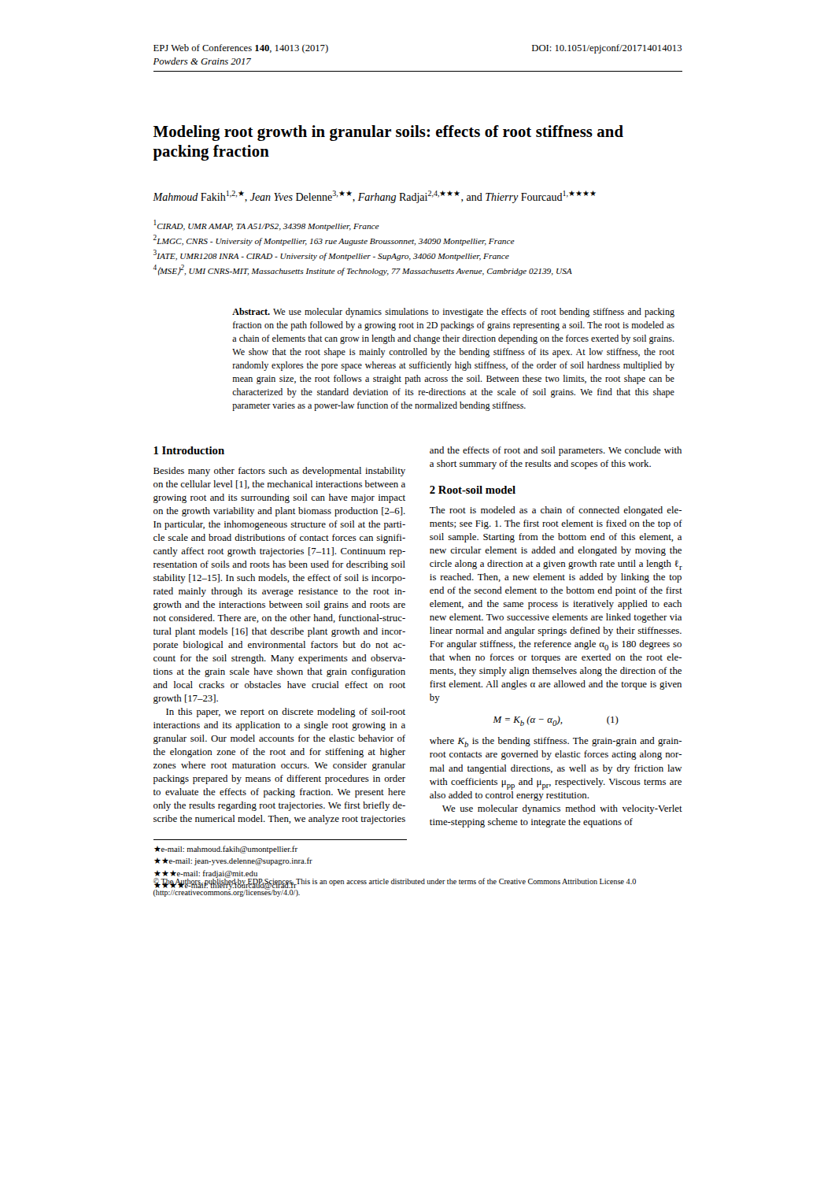EPJ Web of Conferences 140, 14013 (2017)
Powders & Grains 2017
DOI: 10.1051/epjconf/201714014013
Modeling root growth in granular soils: effects of root stiffness and packing fraction
Mahmoud Fakih1,2,★, Jean Yves Delenne3,★★, Farhang Radjai2,4,★★★, and Thierry Fourcaud1,★★★★
1CIRAD, UMR AMAP, TA A51/PS2, 34398 Montpellier, France
2LMGC, CNRS - University of Montpellier, 163 rue Auguste Broussonnet, 34090 Montpellier, France
3IATE, UMR1208 INRA - CIRAD - University of Montpellier - SupAgro, 34060 Montpellier, France
4⟨MSE⟩2, UMI CNRS-MIT, Massachusetts Institute of Technology, 77 Massachusetts Avenue, Cambridge 02139, USA
Abstract. We use molecular dynamics simulations to investigate the effects of root bending stiffness and packing fraction on the path followed by a growing root in 2D packings of grains representing a soil. The root is modeled as a chain of elements that can grow in length and change their direction depending on the forces exerted by soil grains. We show that the root shape is mainly controlled by the bending stiffness of its apex. At low stiffness, the root randomly explores the pore space whereas at sufficiently high stiffness, of the order of soil hardness multiplied by mean grain size, the root follows a straight path across the soil. Between these two limits, the root shape can be characterized by the standard deviation of its re-directions at the scale of soil grains. We find that this shape parameter varies as a power-law function of the normalized bending stiffness.
1 Introduction
Besides many other factors such as developmental instability on the cellular level [1], the mechanical interactions between a growing root and its surrounding soil can have major impact on the growth variability and plant biomass production [2–6]. In particular, the inhomogeneous structure of soil at the particle scale and broad distributions of contact forces can significantly affect root growth trajectories [7–11]. Continuum representation of soils and roots has been used for describing soil stability [12–15]. In such models, the effect of soil is incorporated mainly through its average resistance to the root ingrowth and the interactions between soil grains and roots are not considered. There are, on the other hand, functional-structural plant models [16] that describe plant growth and incorporate biological and environmental factors but do not account for the soil strength. Many experiments and observations at the grain scale have shown that grain configuration and local cracks or obstacles have crucial effect on root growth [17–23].
In this paper, we report on discrete modeling of soil-root interactions and its application to a single root growing in a granular soil. Our model accounts for the elastic behavior of the elongation zone of the root and for stiffening at higher zones where root maturation occurs. We consider granular packings prepared by means of different procedures in order to evaluate the effects of packing fraction. We present here only the results regarding root trajectories. We first briefly describe the numerical model. Then, we analyze root trajectories and the effects of root and soil parameters. We conclude with a short summary of the results and scopes of this work.
2 Root-soil model
The root is modeled as a chain of connected elongated elements; see Fig. 1. The first root element is fixed on the top of soil sample. Starting from the bottom end of this element, a new circular element is added and elongated by moving the circle along a direction at a given growth rate until a length ℓr is reached. Then, a new element is added by linking the top end of the second element to the bottom end point of the first element, and the same process is iteratively applied to each new element. Two successive elements are linked together via linear normal and angular springs defined by their stiffnesses. For angular stiffness, the reference angle α0 is 180 degrees so that when no forces or torques are exerted on the root elements, they simply align themselves along the direction of the first element. All angles α are allowed and the torque is given by
M = Kb (α − α0), (1)
where Kb is the bending stiffness. The grain-grain and grain-root contacts are governed by elastic forces acting along normal and tangential directions, as well as by dry friction law with coefficients μpp and μpr, respectively. Viscous terms are also added to control energy restitution.
We use molecular dynamics method with velocity-Verlet time-stepping scheme to integrate the equations of
★e-mail: mahmoud.fakih@umontpellier.fr
★★e-mail: jean-yves.delenne@supagro.inra.fr
★★★e-mail: fradjai@mit.edu
★★★★e-mail: thierry.fourcaud@cirad.fr
© The Authors, published by EDP Sciences. This is an open access article distributed under the terms of the Creative Commons Attribution License 4.0 (http://creativecommons.org/licenses/by/4.0/).